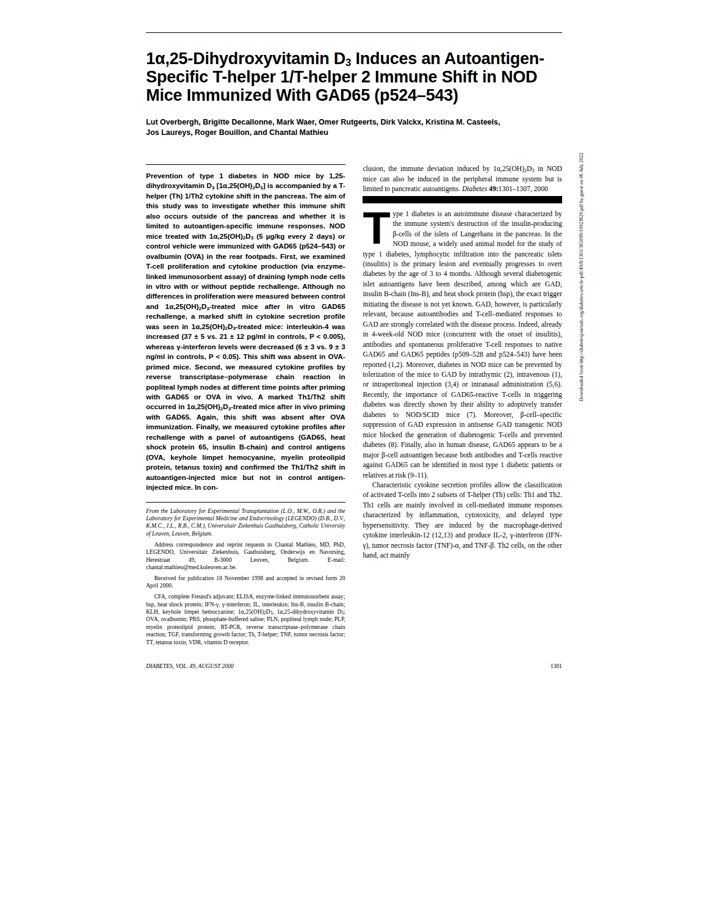1α,25-Dihydroxyvitamin D3 Induces an Autoantigen-Specific T-helper 1/T-helper 2 Immune Shift in NOD Mice Immunized With GAD65 (p524–543)
Lut Overbergh, Brigitte Decallonne, Mark Waer, Omer Rutgeerts, Dirk Valckx, Kristina M. Casteels,
Jos Laureys, Roger Bouillon, and Chantal Mathieu
Prevention of type 1 diabetes in NOD mice by 1,25-dihydroxyvitamin D3 [1α,25(OH)2D3] is accompanied by a T-helper (Th) 1/Th2 cytokine shift in the pancreas. The aim of this study was to investigate whether this immune shift also occurs outside of the pancreas and whether it is limited to autoantigen-specific immune responses. NOD mice treated with 1α,25(OH)2D3 (5 µg/kg every 2 days) or control vehicle were immunized with GAD65 (p524–543) or ovalbumin (OVA) in the rear footpads. First, we examined T-cell proliferation and cytokine production (via enzyme-linked immunosorbent assay) of draining lymph node cells in vitro with or without peptide rechallenge. Although no differences in proliferation were measured between control and 1α,25(OH)2D3-treated mice after in vitro GAD65 rechallenge, a marked shift in cytokine secretion profile was seen in 1α,25(OH)2D3-treated mice: interleukin-4 was increased (37 ± 5 vs. 21 ± 12 pg/ml in controls, P < 0.005), whereas γ-interferon levels were decreased (6 ± 3 vs. 9 ± 3 ng/ml in controls, P < 0.05). This shift was absent in OVA-primed mice. Second, we measured cytokine profiles by reverse transcriptase–polymerase chain reaction in popliteal lymph nodes at different time points after priming with GAD65 or OVA in vivo. A marked Th1/Th2 shift occurred in 1α,25(OH)2D3-treated mice after in vivo priming with GAD65. Again, this shift was absent after OVA immunization. Finally, we measured cytokine profiles after rechallenge with a panel of autoantigens (GAD65, heat shock protein 65, insulin B-chain) and control antigens (OVA, keyhole limpet hemocyanine, myelin proteolipid protein, tetanus toxin) and confirmed the Th1/Th2 shift in autoantigen-injected mice but not in control antigen-injected mice. In con-
From the Laboratory for Experimental Transplantation (L.O., M.W., O.R.) and the Laboratory for Experimental Medicine and Endocrinology (LEGENDO) (D.B., D.V., K.M.C., J.L., R.B., C.M.), Universitair Ziekenhuis Gasthuisberg, Catholic University of Leuven, Leuven, Belgium.
Address correspondence and reprint requests to Chantal Mathieu, MD, PhD, LEGENDO, Universitair Ziekenhuis, Gasthuisberg, Onderwijs en Navorsing, Herestraat 49, B-3000 Leuven, Belgium. E-mail: chantal.mathieu@med.kuleuven.ac.be.
Received for publication 18 November 1998 and accepted in revised form 20 April 2000.
CFA, complete Freund's adjuvant; ELISA, enzyme-linked immunosorbent assay; hsp, heat shock protein; IFN-γ, γ-interferon; IL, interleukin; Ins-B, insulin B-chain; KLH, keyhole limpet hemocyanine; 1α,25(OH)2D3, 1α,25-dihydroxyvitamin D3; OVA, ovalbumin; PBS, phosphate-buffered saline; PLN, popliteal lymph node; PLP, myelin proteolipid protein; RT-PCR, reverse transcriptase–polymerase chain reaction; TGF, transforming growth factor; Th, T-helper; TNF, tumor necrosis factor; TT, tetanus toxin; VDR, vitamin D receptor.
clusion, the immune deviation induced by 1α,25(OH)2D3 in NOD mice can also be induced in the peripheral immune system but is limited to pancreatic autoantigens. Diabetes 49: 1301–1307, 2000
Type 1 diabetes is an autoimmune disease characterized by the immune system's destruction of the insulin-producing β-cells of the islets of Langerhans in the pancreas. In the NOD mouse, a widely used animal model for the study of type 1 diabetes, lymphocytic infiltration into the pancreatic islets (insulitis) is the primary lesion and eventually progresses to overt diabetes by the age of 3 to 4 months. Although several diabetogenic islet autoantigens have been described, among which are GAD, insulin B-chain (Ins-B), and heat shock protein (hsp), the exact trigger initiating the disease is not yet known. GAD, however, is particularly relevant, because autoantibodies and T-cell–mediated responses to GAD are strongly correlated with the disease process. Indeed, already in 4-week-old NOD mice (concurrent with the onset of insulitis), antibodies and spontaneous proliferative T-cell responses to native GAD65 and GAD65 peptides (p509–528 and p524–543) have been reported (1,2). Moreover, diabetes in NOD mice can be prevented by tolerization of the mice to GAD by intrathymic (2), intravenous (1), or intraperitoneal injection (3,4) or intranasal administration (5,6). Recently, the importance of GAD65-reactive T-cells in triggering diabetes was directly shown by their ability to adoptively transfer diabetes to NOD/SCID mice (7). Moreover, β-cell–specific suppression of GAD expression in antisense GAD transgenic NOD mice blocked the generation of diabetogenic T-cells and prevented diabetes (8). Finally, also in human disease, GAD65 appears to be a major β-cell autoantigen because both antibodies and T-cells reactive against GAD65 can be identified in most type 1 diabetic patients or relatives at risk (9–11).
Characteristic cytokine secretion profiles allow the classification of activated T-cells into 2 subsets of T-helper (Th) cells: Th1 and Th2. Th1 cells are mainly involved in cell-mediated immune responses characterized by inflammation, cytotoxicity, and delayed type hypersensitivity. They are induced by the macrophage-derived cytokine interleukin-12 (12,13) and produce IL-2, γ-interferon (IFN-γ), tumor necrosis factor (TNF)-α, and TNF-β. Th2 cells, on the other hand, act mainly
DIABETES, VOL. 49, AUGUST 2000
1301
Downloaded from http://diabetesjournals.org/diabetes/article-pdf/49/8/1301/365099/10923629.pdf by guest on 06 July 2022